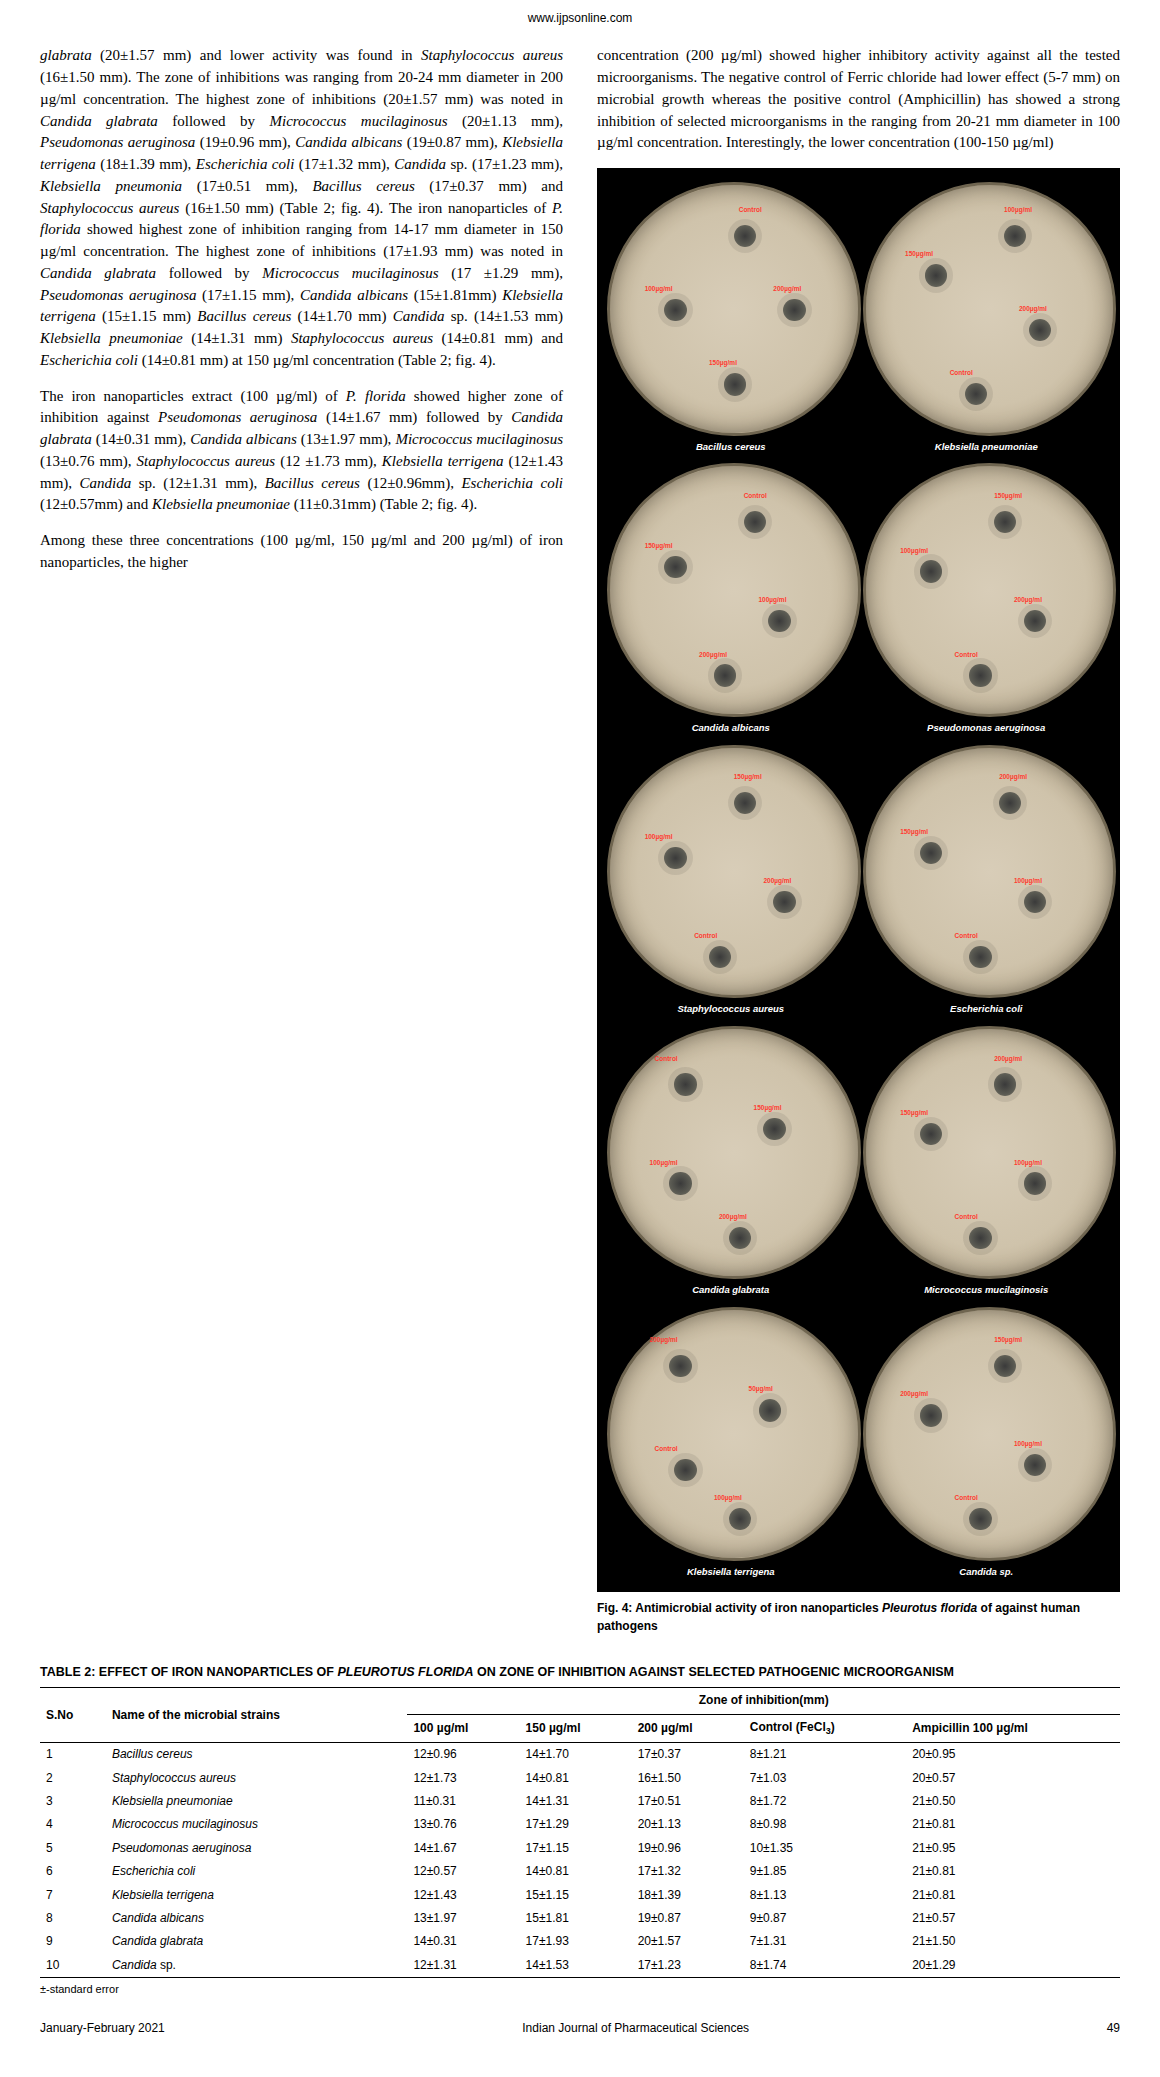www.ijpsonline.com
glabrata (20±1.57 mm) and lower activity was found in Staphylococcus aureus (16±1.50 mm). The zone of inhibitions was ranging from 20-24 mm diameter in 200 µg/ml concentration. The highest zone of inhibitions (20±1.57 mm) was noted in Candida glabrata followed by Micrococcus mucilaginosus (20±1.13 mm), Pseudomonas aeruginosa (19±0.96 mm), Candida albicans (19±0.87 mm), Klebsiella terrigena (18±1.39 mm), Escherichia coli (17±1.32 mm), Candida sp. (17±1.23 mm), Klebsiella pneumonia (17±0.51 mm), Bacillus cereus (17±0.37 mm) and Staphylococcus aureus (16±1.50 mm) (Table 2; fig. 4). The iron nanoparticles of P. florida showed highest zone of inhibition ranging from 14-17 mm diameter in 150 µg/ml concentration. The highest zone of inhibitions (17±1.93 mm) was noted in Candida glabrata followed by Micrococcus mucilaginosus (17 ±1.29 mm), Pseudomonas aeruginosa (17±1.15 mm), Candida albicans (15±1.81mm) Klebsiella terrigena (15±1.15 mm) Bacillus cereus (14±1.70 mm) Candida sp. (14±1.53 mm) Klebsiella pneumoniae (14±1.31 mm) Staphylococcus aureus (14±0.81 mm) and Escherichia coli (14±0.81 mm) at 150 µg/ml concentration (Table 2; fig. 4).
The iron nanoparticles extract (100 µg/ml) of P. florida showed higher zone of inhibition against Pseudomonas aeruginosa (14±1.67 mm) followed by Candida glabrata (14±0.31 mm), Candida albicans (13±1.97 mm), Micrococcus mucilaginosus (13±0.76 mm), Staphylococcus aureus (12 ±1.73 mm), Klebsiella terrigena (12±1.43 mm), Candida sp. (12±1.31 mm), Bacillus cereus (12±0.96mm), Escherichia coli (12±0.57mm) and Klebsiella pneumoniae (11±0.31mm) (Table 2; fig. 4).
Among these three concentrations (100 µg/ml, 150 µg/ml and 200 µg/ml) of iron nanoparticles, the higher
concentration (200 µg/ml) showed higher inhibitory activity against all the tested microorganisms. The negative control of Ferric chloride had lower effect (5-7 mm) on microbial growth whereas the positive control (Amphicillin) has showed a strong inhibition of selected microorganisms in the ranging from 20-21 mm diameter in 100 µg/ml concentration. Interestingly, the lower concentration (100-150 µg/ml)
Control 100µg/ml 200µg/ml 150µg/ml
Bacillus cereus
100µg/ml 150µg/ml 200µg/ml Control
Klebsiella pneumoniae
Control 150µg/ml 100µg/ml 200µg/ml
Candida albicans
150µg/ml 100µg/ml 200µg/ml Control
Pseudomonas aeruginosa
150µg/ml 100µg/ml 200µg/ml Control
Staphylococcus aureus
200µg/ml 150µg/ml 100µg/ml Control
Escherichia coli
Control 150µg/ml 100µg/ml 200µg/ml
Candida glabrata
200µg/ml 150µg/ml 100µg/ml Control
Micrococcus mucilaginosis
200µg/ml 50µg/ml Control 100µg/ml
Klebsiella terrigena
150µg/ml 200µg/ml 100µg/ml Control
Candida sp.
Fig. 4: Antimicrobial activity of iron nanoparticles Pleurotus florida of against human pathogens
TABLE 2: EFFECT OF IRON NANOPARTICLES OF PLEUROTUS FLORIDA ON ZONE OF INHIBITION AGAINST SELECTED PATHOGENIC MICROORGANISM
| S.No | Name of the microbial strains | Zone of inhibition(mm) |
| --- | --- | --- |
| 100 µg/ml | 150 µg/ml | 200 µg/ml | Control (FeCl 3 ) | Ampicillin 100 µg/ml |
| 1 | Bacillus cereus | 12±0.96 | 14±1.70 | 17±0.37 | 8±1.21 | 20±0.95 |
| 2 | Staphylococcus aureus | 12±1.73 | 14±0.81 | 16±1.50 | 7±1.03 | 20±0.57 |
| 3 | Klebsiella pneumoniae | 11±0.31 | 14±1.31 | 17±0.51 | 8±1.72 | 21±0.50 |
| 4 | Micrococcus mucilaginosus | 13±0.76 | 17±1.29 | 20±1.13 | 8±0.98 | 21±0.81 |
| 5 | Pseudomonas aeruginosa | 14±1.67 | 17±1.15 | 19±0.96 | 10±1.35 | 21±0.95 |
| 6 | Escherichia coli | 12±0.57 | 14±0.81 | 17±1.32 | 9±1.85 | 21±0.81 |
| 7 | Klebsiella terrigena | 12±1.43 | 15±1.15 | 18±1.39 | 8±1.13 | 21±0.81 |
| 8 | Candida albicans | 13±1.97 | 15±1.81 | 19±0.87 | 9±0.87 | 21±0.57 |
| 9 | Candida glabrata | 14±0.31 | 17±1.93 | 20±1.57 | 7±1.31 | 21±1.50 |
| 10 | Candida sp. | 12±1.31 | 14±1.53 | 17±1.23 | 8±1.74 | 20±1.29 |
±-standard error
January-February 2021
Indian Journal of Pharmaceutical Sciences
49